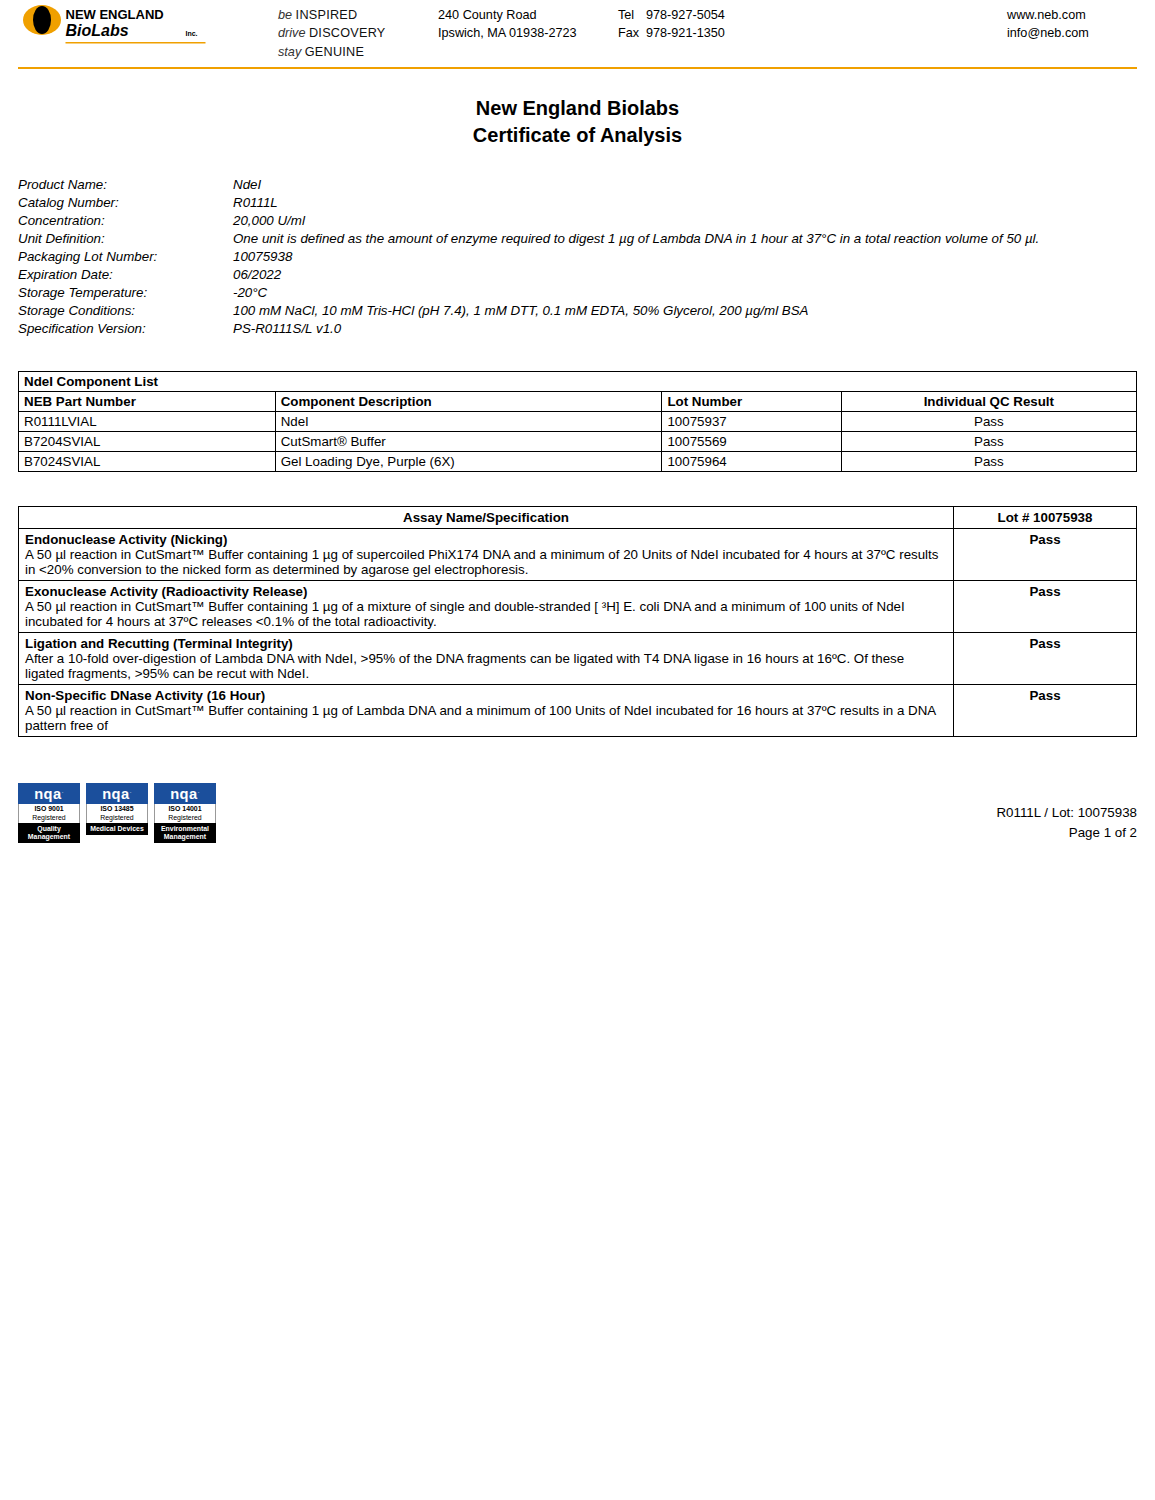be INSPIRED
drive DISCOVERY
stay GENUINE
240 County Road
Ipswich, MA 01938-2723
Tel 978-927-5054
Fax 978-921-1350
www.neb.com
info@neb.com
New England Biolabs
Certificate of Analysis
| Product Name: | NdeI |
| Catalog Number: | R0111L |
| Concentration: | 20,000 U/ml |
| Unit Definition: | One unit is defined as the amount of enzyme required to digest 1 µg of Lambda DNA in 1 hour at 37°C in a total reaction volume of 50 µl. |
| Packaging Lot Number: | 10075938 |
| Expiration Date: | 06/2022 |
| Storage Temperature: | -20°C |
| Storage Conditions: | 100 mM NaCl, 10 mM Tris-HCl (pH 7.4), 1 mM DTT, 0.1 mM EDTA, 50% Glycerol, 200 µg/ml BSA |
| Specification Version: | PS-R0111S/L v1.0 |
| NdeI Component List |
| NEB Part Number | Component Description | Lot Number | Individual QC Result |
| R0111LVIAL | NdeI | 10075937 | Pass |
| B7204SVIAL | CutSmart® Buffer | 10075569 | Pass |
| B7024SVIAL | Gel Loading Dye, Purple (6X) | 10075964 | Pass |
| Assay Name/Specification | Lot # 10075938 |
| --- | --- |
| Endonuclease Activity (Nicking) A 50 µl reaction in CutSmart™ Buffer containing 1 µg of supercoiled PhiX174 DNA and a minimum of 20 Units of NdeI incubated for 4 hours at 37ºC results in <20% conversion to the nicked form as determined by agarose gel electrophoresis. | Pass |
| Exonuclease Activity (Radioactivity Release) A 50 µl reaction in CutSmart™ Buffer containing 1 µg of a mixture of single and double-stranded [ ³H] E. coli DNA and a minimum of 100 units of NdeI incubated for 4 hours at 37ºC releases <0.1% of the total radioactivity. | Pass |
| Ligation and Recutting (Terminal Integrity) After a 10-fold over-digestion of Lambda DNA with NdeI, >95% of the DNA fragments can be ligated with T4 DNA ligase in 16 hours at 16ºC. Of these ligated fragments, >95% can be recut with NdeI. | Pass |
| Non-Specific DNase Activity (16 Hour) A 50 µl reaction in CutSmart™ Buffer containing 1 µg of Lambda DNA and a minimum of 100 Units of NdeI incubated for 16 hours at 37ºC results in a DNA pattern free of | Pass |
nqa.
ISO 9001
Registered
Quality
Management
nqa.
ISO 13485
Registered
Medical Devices
nqa.
ISO 14001
Registered
Environmental
Management
R0111L / Lot: 10075938
Page 1 of 2